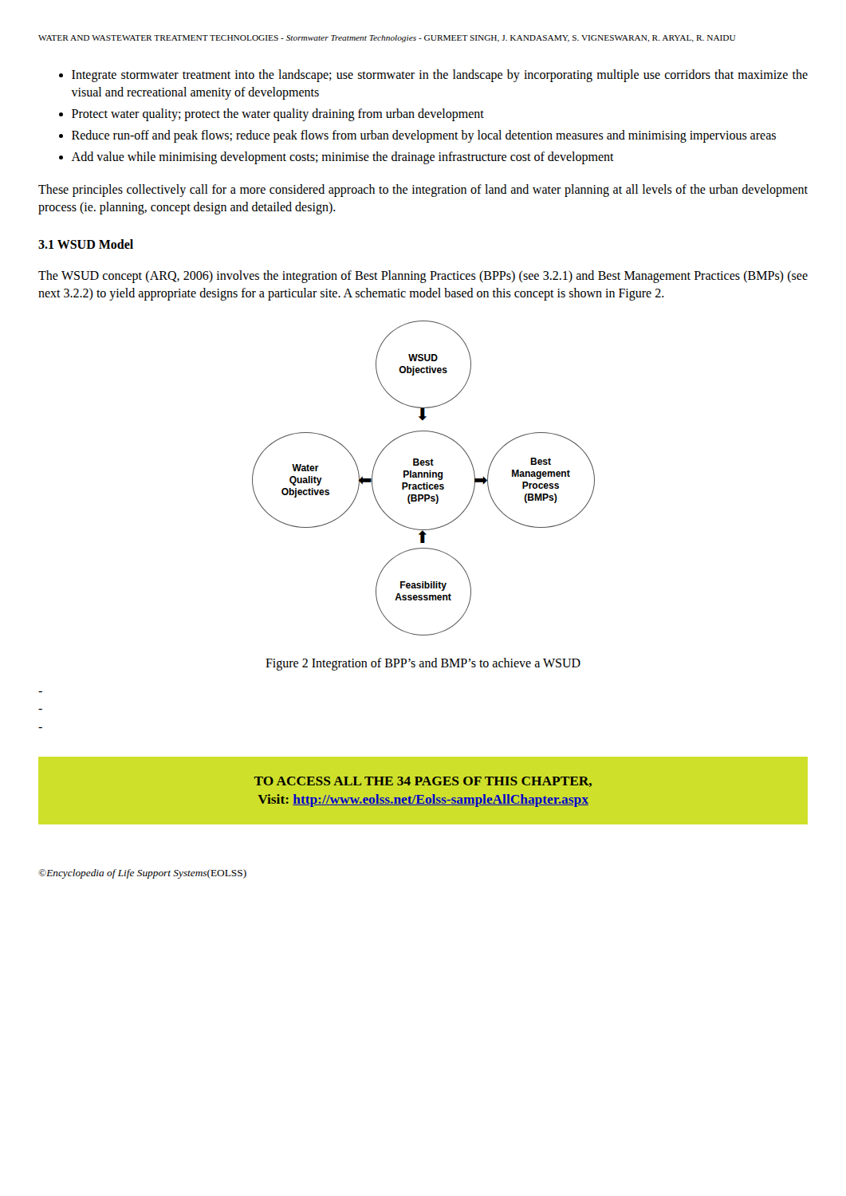WATER AND WASTEWATER TREATMENT TECHNOLOGIES - Stormwater Treatment Technologies - Gurmeet Singh, J. Kandasamy, S. Vigneswaran, R. Aryal, R. Naidu
Integrate stormwater treatment into the landscape; use stormwater in the landscape by incorporating multiple use corridors that maximize the visual and recreational amenity of developments
Protect water quality; protect the water quality draining from urban development
Reduce run-off and peak flows; reduce peak flows from urban development by local detention measures and minimising impervious areas
Add value while minimising development costs; minimise the drainage infrastructure cost of development
These principles collectively call for a more considered approach to the integration of land and water planning at all levels of the urban development process (ie. planning, concept design and detailed design).
3.1 WSUD Model
The WSUD concept (ARQ, 2006) involves the integration of Best Planning Practices (BPPs) (see 3.2.1) and Best Management Practices (BMPs) (see next 3.2.2) to yield appropriate designs for a particular site. A schematic model based on this concept is shown in Figure 2.
WSUD
Objectives
Water
Quality
Objectives
Best
Planning
Practices
(BPPs)
Best
Management
Process
(BMPs)
Feasibility
Assessment
⬇
⬆
⬅
➡
Figure 2 Integration of BPP’s and BMP’s to achieve a WSUD
-
-
-
TO ACCESS ALL THE 34 PAGES OF THIS CHAPTER,
Visit: http://www.eolss.net/Eolss-sampleAllChapter.aspx
©Encyclopedia of Life Support Systems(EOLSS)